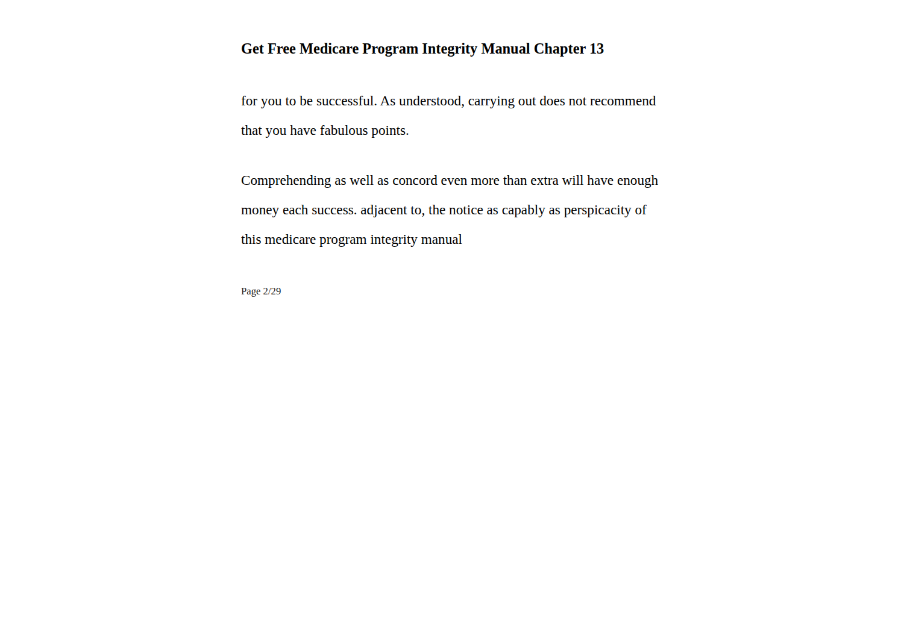Get Free Medicare Program Integrity Manual Chapter 13
for you to be successful. As understood, carrying out does not recommend that you have fabulous points.
Comprehending as well as concord even more than extra will have enough money each success. adjacent to, the notice as capably as perspicacity of this medicare program integrity manual
Page 2/29